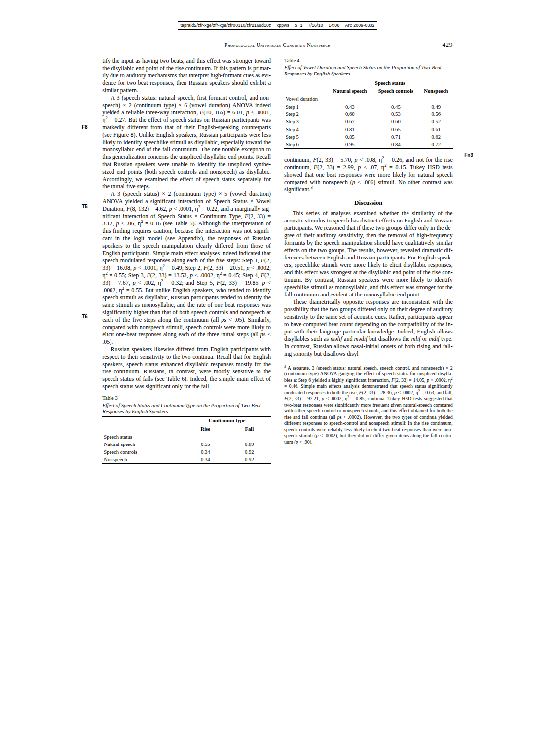| tapraid5/zfr-xge/zfr-xge/zfr00310/zfr2168d10z | xppws | S=1 | 7/16/10 | 14:08 | Art: 2009-0382 |
Phonological Universals Constrain Nonspeech 429
F8
T5
T6
Fn3
tify the input as having two beats, and this effect was stronger toward the disyllabic end point of the rise continuum. If this pattern is primarily due to auditory mechanisms that interpret high-formant cues as evidence for two-beat responses, then Russian speakers should exhibit a similar pattern.
A 3 (speech status: natural speech, first formant control, and nonspeech) × 2 (continuum type) × 6 (vowel duration) ANOVA indeed yielded a reliable three-way interaction, F(10, 165) = 6.01, p < .0001, η2 = 0.27. But the effect of speech status on Russian participants was markedly different from that of their English-speaking counterparts (see Figure 8). Unlike English speakers, Russian participants were less likely to identify speechlike stimuli as disyllabic, especially toward the monosyllabic end of the fall continuum. The one notable exception to this generalization concerns the unspliced disyllabic end points. Recall that Russian speakers were unable to identify the unspliced synthesized end points (both speech controls and nonspeech) as disyllabic. Accordingly, we examined the effect of speech status separately for the initial five steps.
A 3 (speech status) × 2 (continuum type) × 5 (vowel duration) ANOVA yielded a significant interaction of Speech Status × Vowel Duration, F(8, 132) = 4.62, p < .0001, η2 = 0.22, and a marginally significant interaction of Speech Status × Continuum Type, F(2, 33) = 3.12, p < .06, η2 = 0.16 (see Table 5). Although the interpretation of this finding requires caution, because the interaction was not significant in the logit model (see Appendix), the responses of Russian speakers to the speech manipulation clearly differed from those of English participants. Simple main effect analyses indeed indicated that speech modulated responses along each of the five steps: Step 1, F(2, 33) = 16.08, p < .0001, η2 = 0.49; Step 2, F(2, 33) = 20.51, p < .0002, η2 = 0.55; Step 3, F(2, 33) = 13.53, p < .0002, η2 = 0.45; Step 4, F(2, 33) = 7.67, p < .002, η2 = 0.32; and Step 5, F(2, 33) = 19.85, p < .0002, η2 = 0.55. But unlike English speakers, who tended to identify speech stimuli as disyllabic, Russian participants tended to identify the same stimuli as monosyllabic, and the rate of one-beat responses was significantly higher than that of both speech controls and nonspeech at each of the five steps along the continuum (all ps < .05). Similarly, compared with nonspeech stimuli, speech controls were more likely to elicit one-beat responses along each of the three initial steps (all ps < .05).
Russian speakers likewise differed from English participants with respect to their sensitivity to the two continua. Recall that for English speakers, speech status enhanced disyllabic responses mostly for the rise continuum. Russians, in contrast, were mostly sensitive to the speech status of falls (see Table 6). Indeed, the simple main effect of speech status was significant only for the fall
Table 3
Effect of Speech Status and Continuum Type on the Proportion of Two-Beat Responses by English Speakers
| | Continuum type |
| --- | --- |
| Rise | Fall |
| Speech status | | |
| Natural speech | 0.55 | 0.89 |
| Speech controls | 0.34 | 0.92 |
| Nonspeech | 0.34 | 0.92 |
Table 4
Effect of Vowel Duration and Speech Status on the Proportion of Two-Beat Responses by English Speakers
| | Speech status |
| --- | --- |
| Natural speech | Speech controls | Nonspeech |
| Vowel duration | | | |
| Step 1 | 0.43 | 0.45 | 0.49 |
| Step 2 | 0.60 | 0.53 | 0.56 |
| Step 3 | 0.67 | 0.60 | 0.52 |
| Step 4 | 0.81 | 0.65 | 0.61 |
| Step 5 | 0.85 | 0.71 | 0.62 |
| Step 6 | 0.95 | 0.84 | 0.72 |
continuum, F(2, 33) = 5.70, p < .008, η2 = 0.26, and not for the rise continuum, F(2, 33) = 2.99, p < .07, η2 = 0.15. Tukey HSD tests showed that one-beat responses were more likely for natural speech compared with nonspeech (p < .006) stimuli. No other contrast was significant.3
Discussion
This series of analyses examined whether the similarity of the acoustic stimulus to speech has distinct effects on English and Russian participants. We reasoned that if these two groups differ only in the degree of their auditory sensitivity, then the removal of high-frequency formants by the speech manipulation should have qualitatively similar effects on the two groups. The results, however, revealed dramatic differences between English and Russian participants. For English speakers, speechlike stimuli were more likely to elicit disyllabic responses, and this effect was strongest at the disyllabic end point of the rise continuum. By contrast, Russian speakers were more likely to identify speechlike stimuli as monosyllabic, and this effect was stronger for the fall continuum and evident at the monosyllabic end point.
These diametrically opposite responses are inconsistent with the possibility that the two groups differed only on their degree of auditory sensitivity to the same set of acoustic cues. Rather, participants appear to have computed beat count depending on the compatibility of the input with their language-particular knowledge. Indeed, English allows disyllables such as məlif and mədif but disallows the mlif or mdif type. In contrast, Russian allows nasal-initial onsets of both rising and falling sonority but disallows disyl-
3 A separate, 3 (speech status: natural speech, speech control, and nonspeech) × 2 (continuum type) ANOVA gauging the effect of speech status for unspliced disyllables at Step 6 yielded a highly significant interaction, F(2, 33) = 14.05, p < .0002, η2 = 0.46. Simple main effects analysis demonstrated that speech status significantly modulated responses to both the rise, F(2, 33) = 28.36, p < .0002, η2 = 0.63, and fall, F(2, 33) = 97.21, p < .0002, η2 = 0.85, continua. Tukey HSD tests suggested that two-beat responses were significantly more frequent given natural-speech compared with either speech-control or nonspeech stimuli, and this effect obtained for both the rise and fall continua (all ps < .0002). However, the two types of continua yielded different responses to speech-control and nonspeech stimuli: In the rise continuum, speech controls were reliably less likely to elicit two-beat responses than were nonspeech stimuli (p < .0002), but they did not differ given items along the fall continuum (p > .90).